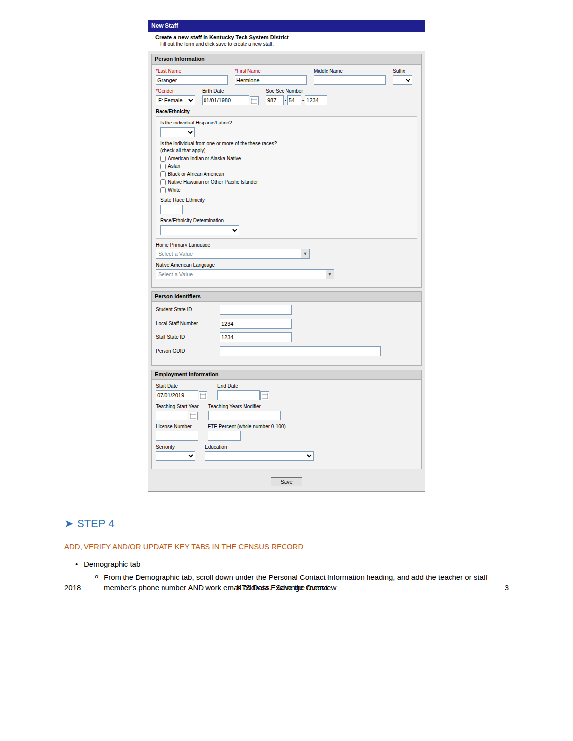New Staff
Create a new staff in Kentucky Tech System District
Fill out the form and click save to create a new staff.
Person Information
*Last Name
*First Name
Middle Name
Suffix
*Gender F: Female
Birth Date
Soc Sec Number
- -
Race/Ethnicity
Is the individual Hispanic/Latino?
Is the individual from one or more of the these races?
(check all that apply)
American Indian or Alaska Native
Asian
Black or African American
Native Hawaiian or Other Pacific Islander
White
State Race Ethnicity
Race/Ethnicity Determination
Home Primary Language
Select a Value
▼
Native American Language
Select a Value
▼
Person Identifiers
Student State ID
Local Staff Number
Staff State ID
Person GUID
Employment Information
Start Date
End Date
Teaching Start Year
Teaching Years Modifier
License Number
FTE Percent (whole number 0-100)
Seniority
Education
Save
➤STEP 4
ADD, VERIFY AND/OR UPDATE KEY TABS IN THE CENSUS RECORD
Demographic tab
From the Demographic tab, scroll down under the Personal Contact Information heading, and add the teacher or staff member’s phone number AND work email address. Save the record.
2018
KTS Data Exchange Overview
3